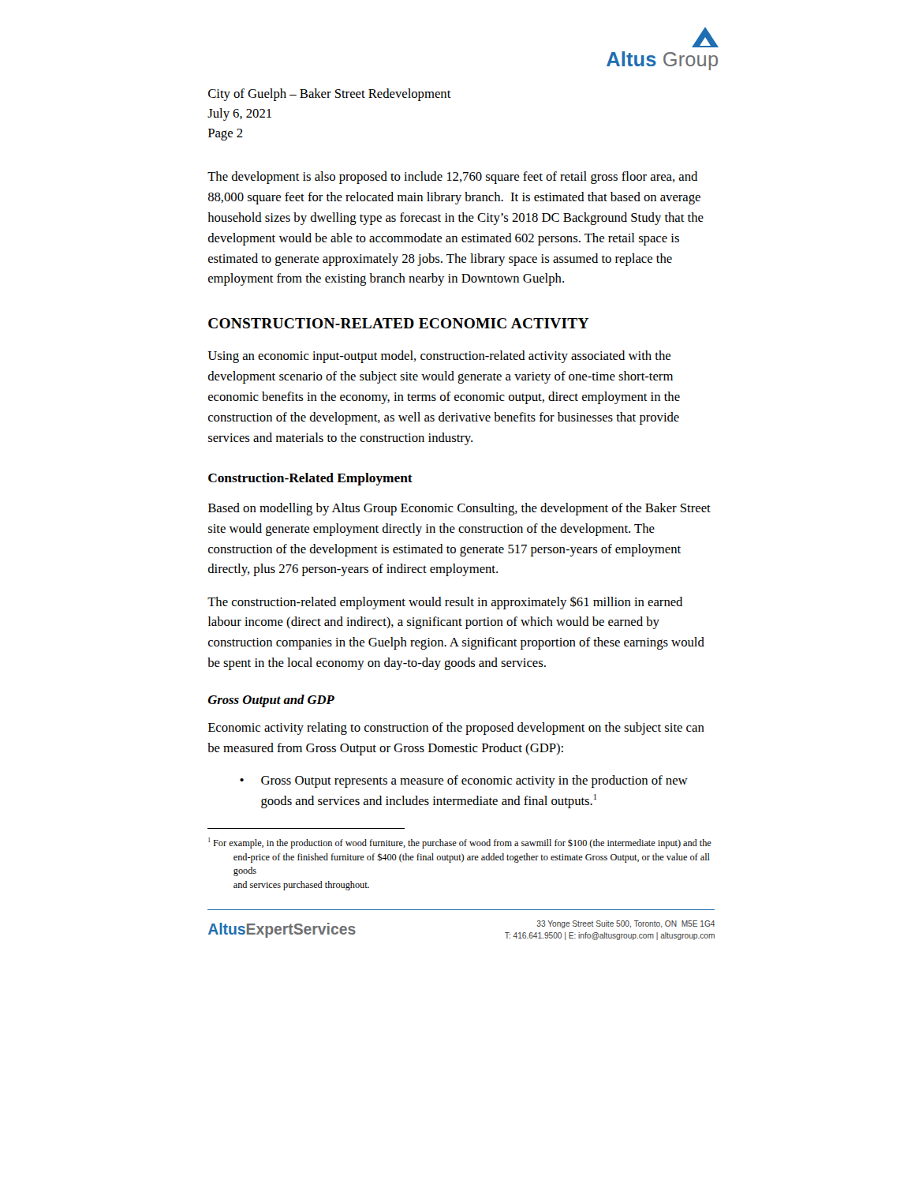Altus Group
City of Guelph – Baker Street Redevelopment
July 6, 2021
Page 2
The development is also proposed to include 12,760 square feet of retail gross floor area, and 88,000 square feet for the relocated main library branch. It is estimated that based on average household sizes by dwelling type as forecast in the City’s 2018 DC Background Study that the development would be able to accommodate an estimated 602 persons. The retail space is estimated to generate approximately 28 jobs. The library space is assumed to replace the employment from the existing branch nearby in Downtown Guelph.
Construction-Related Economic Activity
Using an economic input-output model, construction-related activity associated with the development scenario of the subject site would generate a variety of one-time short-term economic benefits in the economy, in terms of economic output, direct employment in the construction of the development, as well as derivative benefits for businesses that provide services and materials to the construction industry.
Construction-Related Employment
Based on modelling by Altus Group Economic Consulting, the development of the Baker Street site would generate employment directly in the construction of the development. The construction of the development is estimated to generate 517 person-years of employment directly, plus 276 person-years of indirect employment.
The construction-related employment would result in approximately $61 million in earned labour income (direct and indirect), a significant portion of which would be earned by construction companies in the Guelph region. A significant proportion of these earnings would be spent in the local economy on day-to-day goods and services.
Gross Output and GDP
Economic activity relating to construction of the proposed development on the subject site can be measured from Gross Output or Gross Domestic Product (GDP):
Gross Output represents a measure of economic activity in the production of new goods and services and includes intermediate and final outputs.1
1 For example, in the production of wood furniture, the purchase of wood from a sawmill for $100 (the intermediate input) and the end-price of the finished furniture of $400 (the final output) are added together to estimate Gross Output, or the value of all goods and services purchased throughout.
Altus ExpertServices
33 Yonge Street Suite 500, Toronto, ON M5E 1G4
T: 416.641.9500 | E: info@altusgroup.com | altusgroup.com